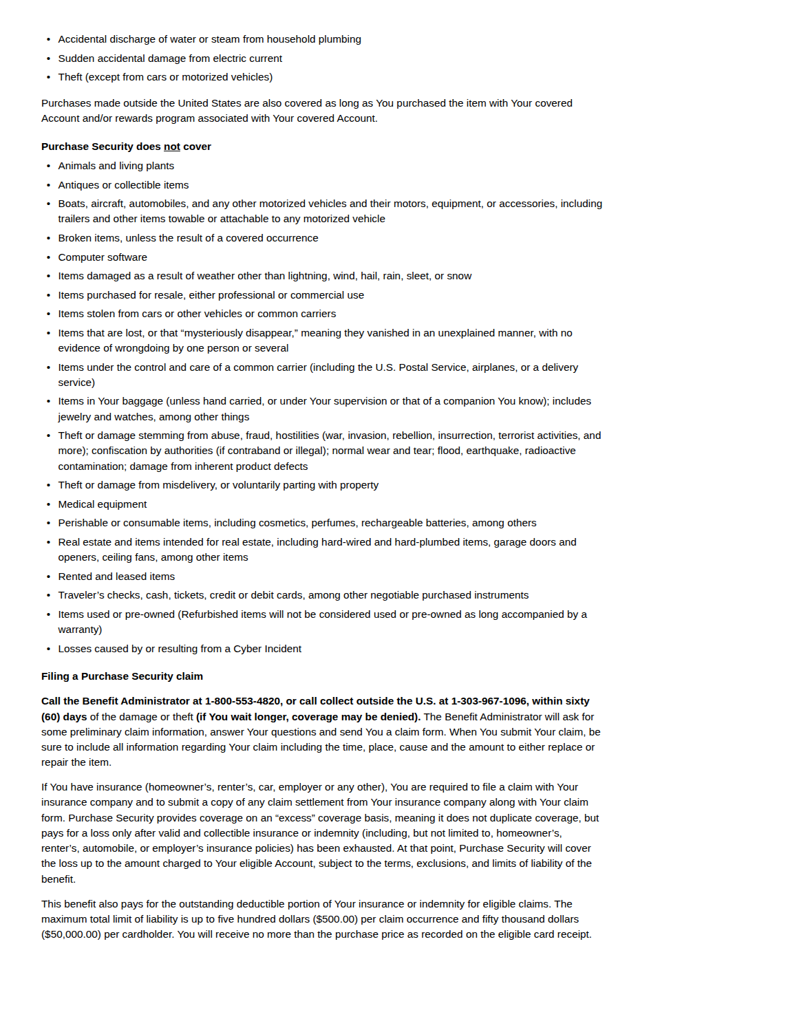Accidental discharge of water or steam from household plumbing
Sudden accidental damage from electric current
Theft (except from cars or motorized vehicles)
Purchases made outside the United States are also covered as long as You purchased the item with Your covered Account and/or rewards program associated with Your covered Account.
Purchase Security does not cover
Animals and living plants
Antiques or collectible items
Boats, aircraft, automobiles, and any other motorized vehicles and their motors, equipment, or accessories, including trailers and other items towable or attachable to any motorized vehicle
Broken items, unless the result of a covered occurrence
Computer software
Items damaged as a result of weather other than lightning, wind, hail, rain, sleet, or snow
Items purchased for resale, either professional or commercial use
Items stolen from cars or other vehicles or common carriers
Items that are lost, or that “mysteriously disappear,” meaning they vanished in an unexplained manner, with no evidence of wrongdoing by one person or several
Items under the control and care of a common carrier (including the U.S. Postal Service, airplanes, or a delivery service)
Items in Your baggage (unless hand carried, or under Your supervision or that of a companion You know); includes jewelry and watches, among other things
Theft or damage stemming from abuse, fraud, hostilities (war, invasion, rebellion, insurrection, terrorist activities, and more); confiscation by authorities (if contraband or illegal); normal wear and tear; flood, earthquake, radioactive contamination; damage from inherent product defects
Theft or damage from misdelivery, or voluntarily parting with property
Medical equipment
Perishable or consumable items, including cosmetics, perfumes, rechargeable batteries, among others
Real estate and items intended for real estate, including hard-wired and hard-plumbed items, garage doors and openers, ceiling fans, among other items
Rented and leased items
Traveler’s checks, cash, tickets, credit or debit cards, among other negotiable purchased instruments
Items used or pre-owned (Refurbished items will not be considered used or pre-owned as long accompanied by a warranty)
Losses caused by or resulting from a Cyber Incident
Filing a Purchase Security claim
Call the Benefit Administrator at 1-800-553-4820, or call collect outside the U.S. at 1-303-967-1096, within sixty (60) days of the damage or theft (if You wait longer, coverage may be denied). The Benefit Administrator will ask for some preliminary claim information, answer Your questions and send You a claim form. When You submit Your claim, be sure to include all information regarding Your claim including the time, place, cause and the amount to either replace or repair the item.
If You have insurance (homeowner’s, renter’s, car, employer or any other), You are required to file a claim with Your insurance company and to submit a copy of any claim settlement from Your insurance company along with Your claim form. Purchase Security provides coverage on an “excess” coverage basis, meaning it does not duplicate coverage, but pays for a loss only after valid and collectible insurance or indemnity (including, but not limited to, homeowner’s, renter’s, automobile, or employer’s insurance policies) has been exhausted. At that point, Purchase Security will cover the loss up to the amount charged to Your eligible Account, subject to the terms, exclusions, and limits of liability of the benefit.
This benefit also pays for the outstanding deductible portion of Your insurance or indemnity for eligible claims. The maximum total limit of liability is up to five hundred dollars ($500.00) per claim occurrence and fifty thousand dollars ($50,000.00) per cardholder. You will receive no more than the purchase price as recorded on the eligible card receipt.